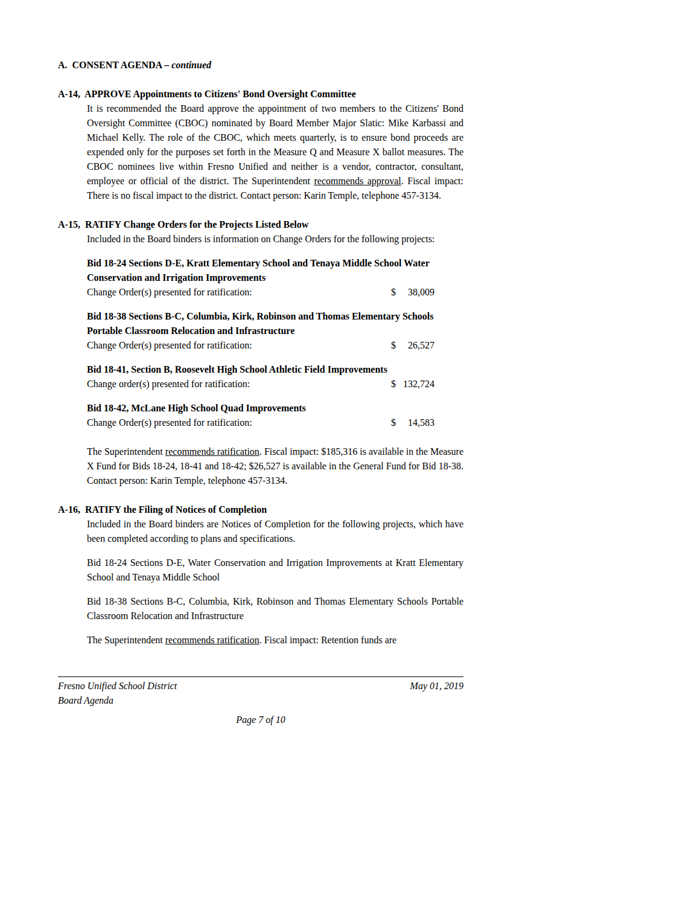A. CONSENT AGENDA – continued
A-14, APPROVE Appointments to Citizens' Bond Oversight Committee
It is recommended the Board approve the appointment of two members to the Citizens' Bond Oversight Committee (CBOC) nominated by Board Member Major Slatic: Mike Karbassi and Michael Kelly. The role of the CBOC, which meets quarterly, is to ensure bond proceeds are expended only for the purposes set forth in the Measure Q and Measure X ballot measures. The CBOC nominees live within Fresno Unified and neither is a vendor, contractor, consultant, employee or official of the district. The Superintendent recommends approval. Fiscal impact: There is no fiscal impact to the district. Contact person: Karin Temple, telephone 457-3134.
A-15, RATIFY Change Orders for the Projects Listed Below
Included in the Board binders is information on Change Orders for the following projects:
Bid 18-24 Sections D-E, Kratt Elementary School and Tenaya Middle School Water Conservation and Irrigation Improvements
Change Order(s) presented for ratification: $ 38,009
Bid 18-38 Sections B-C, Columbia, Kirk, Robinson and Thomas Elementary Schools Portable Classroom Relocation and Infrastructure
Change Order(s) presented for ratification: $ 26,527
Bid 18-41, Section B, Roosevelt High School Athletic Field Improvements
Change order(s) presented for ratification: $ 132,724
Bid 18-42, McLane High School Quad Improvements
Change Order(s) presented for ratification: $ 14,583
The Superintendent recommends ratification. Fiscal impact: $185,316 is available in the Measure X Fund for Bids 18-24, 18-41 and 18-42; $26,527 is available in the General Fund for Bid 18-38. Contact person: Karin Temple, telephone 457-3134.
A-16, RATIFY the Filing of Notices of Completion
Included in the Board binders are Notices of Completion for the following projects, which have been completed according to plans and specifications.
Bid 18-24 Sections D-E, Water Conservation and Irrigation Improvements at Kratt Elementary School and Tenaya Middle School
Bid 18-38 Sections B-C, Columbia, Kirk, Robinson and Thomas Elementary Schools Portable Classroom Relocation and Infrastructure
The Superintendent recommends ratification. Fiscal impact: Retention funds are
Fresno Unified School District May 01, 2019
Board Agenda
Page 7 of 10